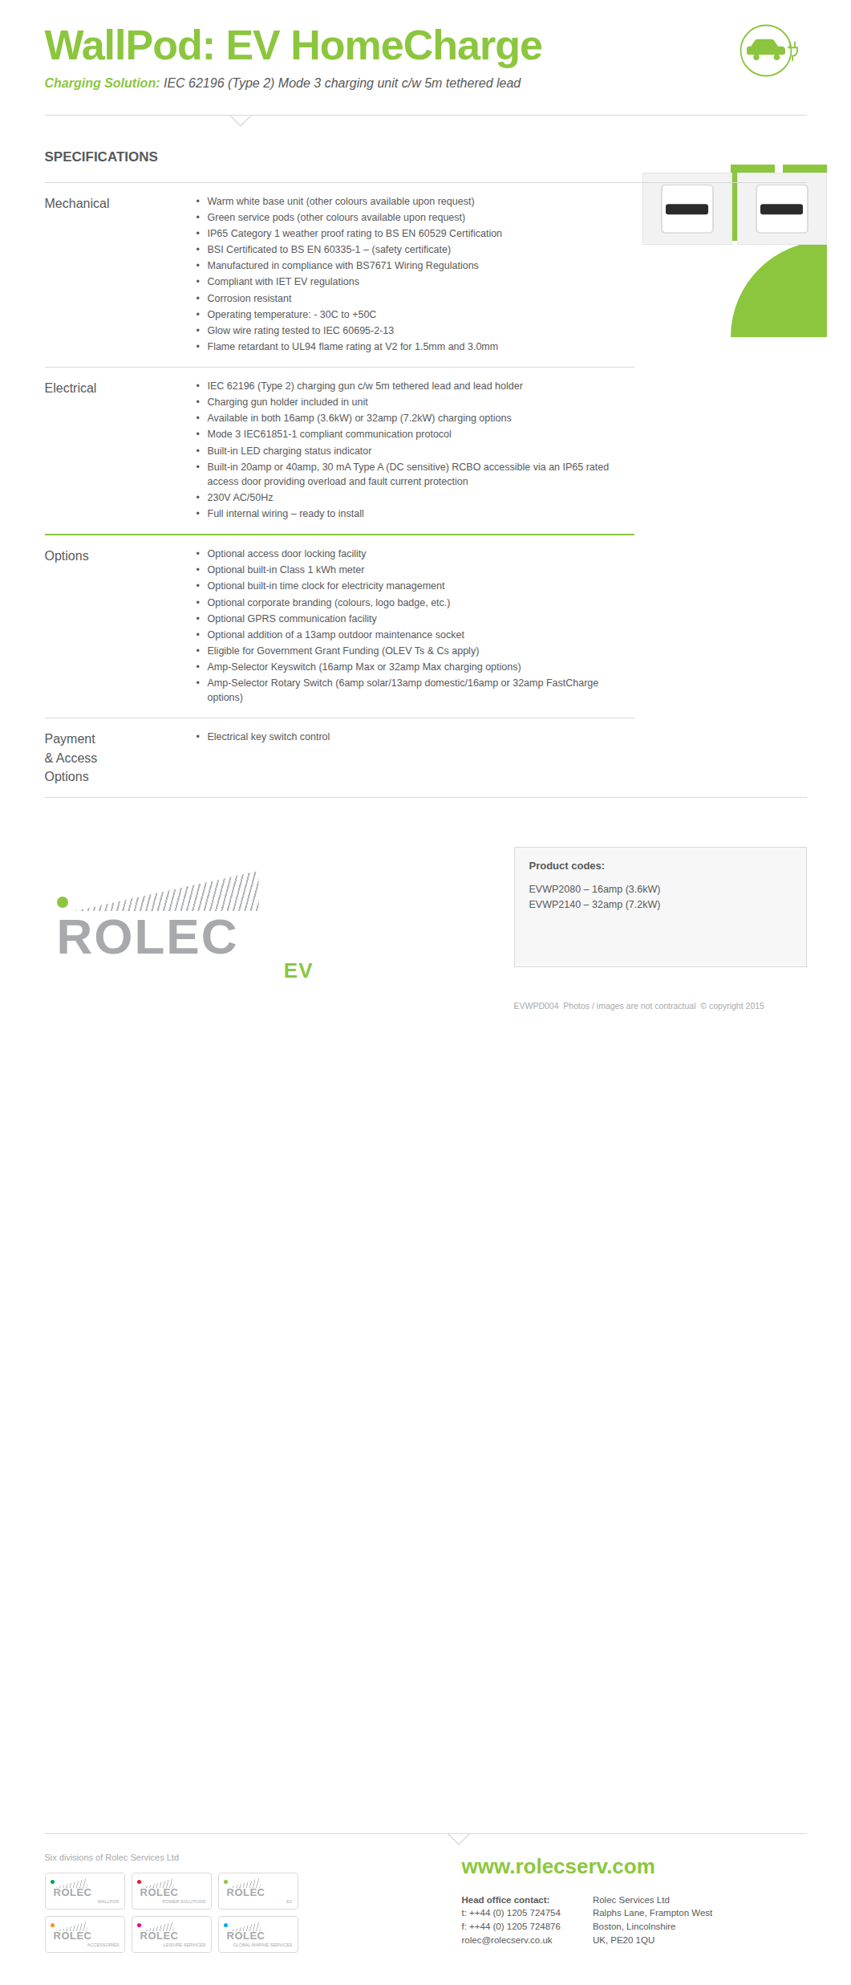WallPod: EV HomeCharge
Charging Solution: IEC 62196 (Type 2) Mode 3 charging unit c/w 5m tethered lead
SPECIFICATIONS
| Mechanical | Warm white base unit (other colours available upon request) Green service pods (other colours available upon request) IP65 Category 1 weather proof rating to BS EN 60529 Certification BSI Certificated to BS EN 60335-1 – (safety certificate) Manufactured in compliance with BS7671 Wiring Regulations Compliant with IET EV regulations Corrosion resistant Operating temperature: - 30C to +50C Glow wire rating tested to IEC 60695-2-13 Flame retardant to UL94 flame rating at V2 for 1.5mm and 3.0mm |
| Electrical | IEC 62196 (Type 2) charging gun c/w 5m tethered lead and lead holder Charging gun holder included in unit Available in both 16amp (3.6kW) or 32amp (7.2kW) charging options Mode 3 IEC61851-1 compliant communication protocol Built-in LED charging status indicator Built-in 20amp or 40amp, 30 mA Type A (DC sensitive) RCBO accessible via an IP65 rated access door providing overload and fault current protection 230V AC/50Hz Full internal wiring – ready to install |
| Options | Optional access door locking facility Optional built-in Class 1 kWh meter Optional built-in time clock for electricity management Optional corporate branding (colours, logo badge, etc.) Optional GPRS communication facility Optional addition of a 13amp outdoor maintenance socket Eligible for Government Grant Funding (OLEV Ts & Cs apply) Amp-Selector Keyswitch (16amp Max or 32amp Max charging options) Amp-Selector Rotary Switch (6amp solar/13amp domestic/16amp or 32amp FastCharge options) |
| Payment & Access Options | Electrical key switch control |
ROLEC
EV
Product codes:
EVWP2080 – 16amp (3.6kW)
EVWP2140 – 32amp (7.2kW)
EVWPD004 Photos / images are not contractual © copyright 2015
Six divisions of Rolec Services Ltd
ROLEC WallPod
ROLEC Power Solutions
ROLEC EV
ROLEC Accessories
ROLEC Leisure Services
ROLEC Global Marine Services
www.rolecserv.com
Head office contact:
t: ++44 (0) 1205 724754
f: ++44 (0) 1205 724876
rolec@rolecserv.co.uk
Rolec Services Ltd
Ralphs Lane, Frampton West
Boston, Lincolnshire
UK, PE20 1QU